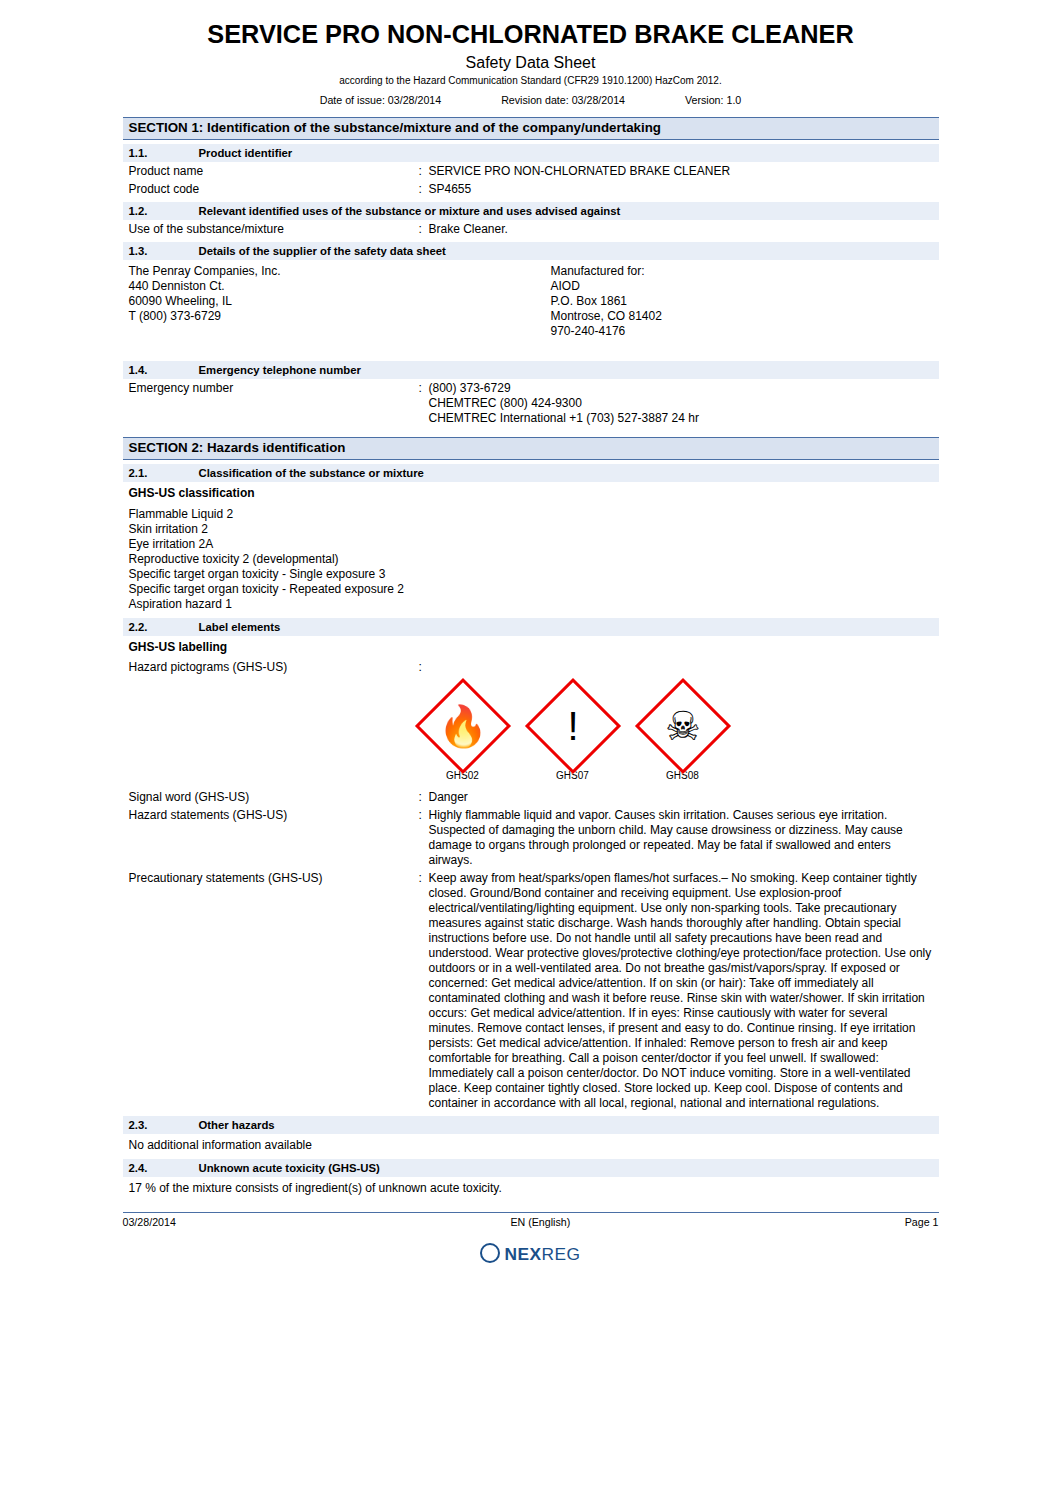SERVICE PRO NON-CHLORNATED BRAKE CLEANER
Safety Data Sheet
according to the Hazard Communication Standard (CFR29 1910.1200) HazCom 2012.
Date of issue: 03/28/2014 Revision date: 03/28/2014 Version: 1.0
SECTION 1: Identification of the substance/mixture and of the company/undertaking
1.1. Product identifier
Product name: SERVICE PRO NON-CHLORNATED BRAKE CLEANER
Product code: SP4655
1.2. Relevant identified uses of the substance or mixture and uses advised against
Use of the substance/mixture: Brake Cleaner.
1.3. Details of the supplier of the safety data sheet
The Penray Companies, Inc.
440 Denniston Ct.
60090 Wheeling, IL
T (800) 373-6729
Manufactured for:
AIOD
P.O. Box 1861
Montrose, CO 81402
970-240-4176
1.4. Emergency telephone number
Emergency number:(800) 373-6729
CHEMTREC (800) 424-9300
CHEMTREC International +1 (703) 527-3887 24 hr
SECTION 2: Hazards identification
2.1. Classification of the substance or mixture
GHS-US classification
Flammable Liquid 2
Skin irritation 2
Eye irritation 2A
Reproductive toxicity 2 (developmental)
Specific target organ toxicity - Single exposure 3
Specific target organ toxicity - Repeated exposure 2
Aspiration hazard 1
2.2. Label elements
GHS-US labelling
Hazard pictograms (GHS-US):
🔥
GHS02
!
GHS07
☠
GHS08
Signal word (GHS-US): Danger
Hazard statements (GHS-US): Highly flammable liquid and vapor. Causes skin irritation. Causes serious eye irritation. Suspected of damaging the unborn child. May cause drowsiness or dizziness. May cause damage to organs through prolonged or repeated. May be fatal if swallowed and enters airways.
Precautionary statements (GHS-US): Keep away from heat/sparks/open flames/hot surfaces.– No smoking. Keep container tightly closed. Ground/Bond container and receiving equipment. Use explosion-proof electrical/ventilating/lighting equipment. Use only non-sparking tools. Take precautionary measures against static discharge. Wash hands thoroughly after handling. Obtain special instructions before use. Do not handle until all safety precautions have been read and understood. Wear protective gloves/protective clothing/eye protection/face protection. Use only outdoors or in a well-ventilated area. Do not breathe gas/mist/vapors/spray. If exposed or concerned: Get medical advice/attention. If on skin (or hair): Take off immediately all contaminated clothing and wash it before reuse. Rinse skin with water/shower. If skin irritation occurs: Get medical advice/attention. If in eyes: Rinse cautiously with water for several minutes. Remove contact lenses, if present and easy to do. Continue rinsing. If eye irritation persists: Get medical advice/attention. If inhaled: Remove person to fresh air and keep comfortable for breathing. Call a poison center/doctor if you feel unwell. If swallowed: Immediately call a poison center/doctor. Do NOT induce vomiting. Store in a well-ventilated place. Keep container tightly closed. Store locked up. Keep cool. Dispose of contents and container in accordance with all local, regional, national and international regulations.
2.3. Other hazards
No additional information available
2.4. Unknown acute toxicity (GHS-US)
17 % of the mixture consists of ingredient(s) of unknown acute toxicity.
03/28/2014 EN (English) Page 1
NEX REG